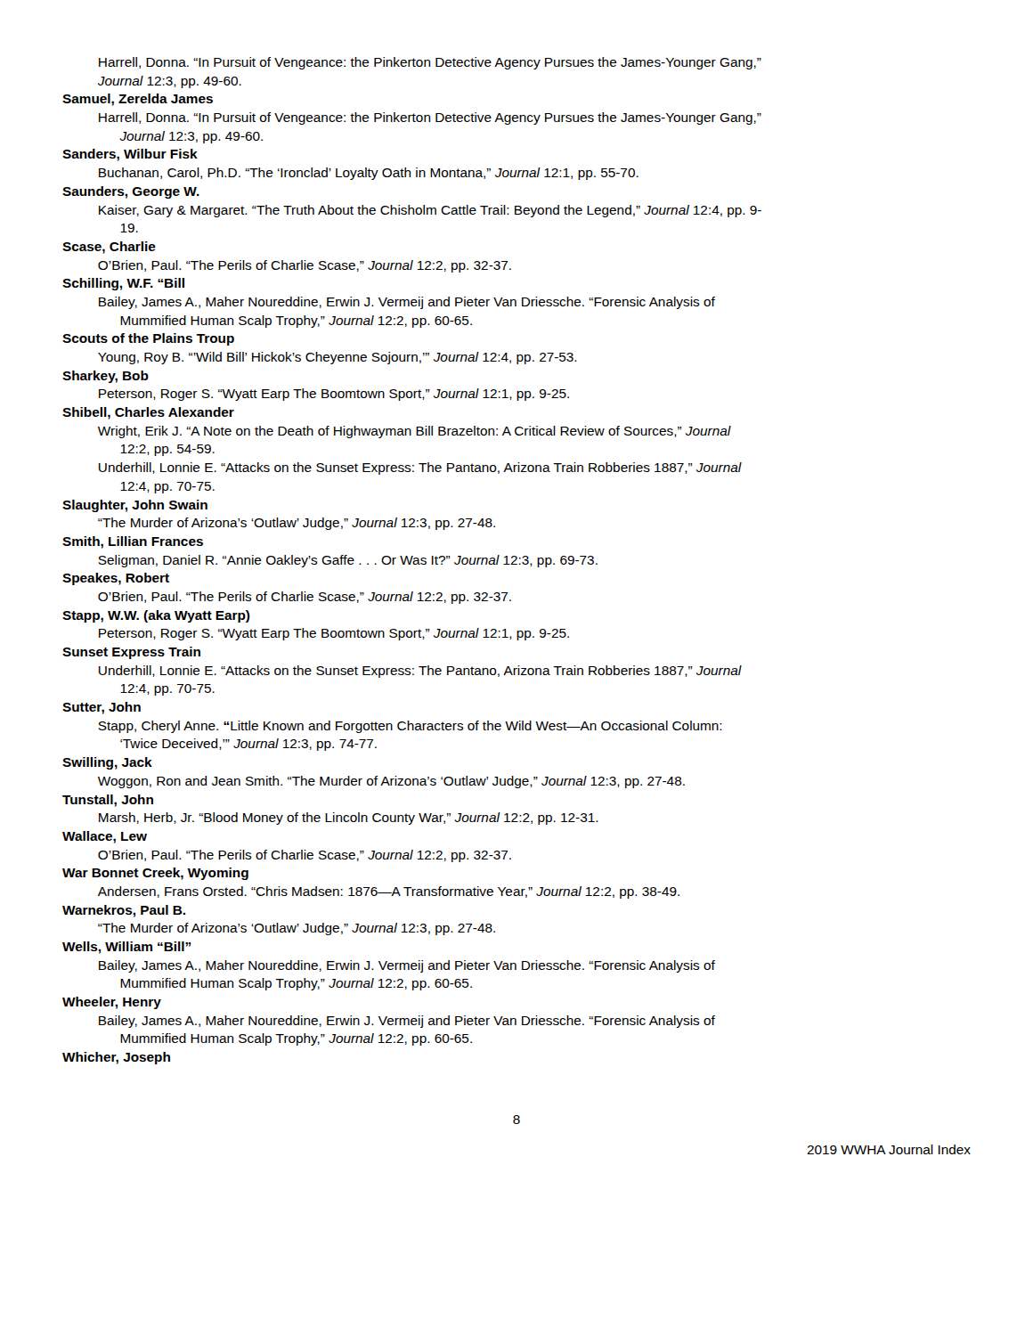Harrell, Donna. “In Pursuit of Vengeance: the Pinkerton Detective Agency Pursues the James-Younger Gang,” Journal 12:3, pp. 49-60.
Samuel, Zerelda James
Harrell, Donna. “In Pursuit of Vengeance: the Pinkerton Detective Agency Pursues the James-Younger Gang,” Journal 12:3, pp. 49-60.
Sanders, Wilbur Fisk
Buchanan, Carol, Ph.D. “The ‘Ironclad’ Loyalty Oath in Montana,” Journal 12:1, pp. 55-70.
Saunders, George W.
Kaiser, Gary & Margaret. “The Truth About the Chisholm Cattle Trail: Beyond the Legend,” Journal 12:4, pp. 9- 19.
Scase, Charlie
O’Brien, Paul. “The Perils of Charlie Scase,” Journal 12:2, pp. 32-37.
Schilling, W.F. “Bill
Bailey, James A., Maher Noureddine, Erwin J. Vermeij and Pieter Van Driessche. “Forensic Analysis of Mummified Human Scalp Trophy,” Journal 12:2, pp. 60-65.
Scouts of the Plains Troup
Young, Roy B. “’Wild Bill’ Hickok’s Cheyenne Sojourn,’” Journal 12:4, pp. 27-53.
Sharkey, Bob
Peterson, Roger S. “Wyatt Earp The Boomtown Sport,” Journal 12:1, pp. 9-25.
Shibell, Charles Alexander
Wright, Erik J. “A Note on the Death of Highwayman Bill Brazelton: A Critical Review of Sources,” Journal 12:2, pp. 54-59.
Underhill, Lonnie E. “Attacks on the Sunset Express: The Pantano, Arizona Train Robberies 1887,” Journal 12:4, pp. 70-75.
Slaughter, John Swain
“The Murder of Arizona’s ‘Outlaw’ Judge,” Journal 12:3, pp. 27-48.
Smith, Lillian Frances
Seligman, Daniel R. “Annie Oakley’s Gaffe . . . Or Was It?” Journal 12:3, pp. 69-73.
Speakes, Robert
O’Brien, Paul. “The Perils of Charlie Scase,” Journal 12:2, pp. 32-37.
Stapp, W.W. (aka Wyatt Earp)
Peterson, Roger S. “Wyatt Earp The Boomtown Sport,” Journal 12:1, pp. 9-25.
Sunset Express Train
Underhill, Lonnie E. “Attacks on the Sunset Express: The Pantano, Arizona Train Robberies 1887,” Journal 12:4, pp. 70-75.
Sutter, John
Stapp, Cheryl Anne. “Little Known and Forgotten Characters of the Wild West—An Occasional Column: ‘Twice Deceived,’” Journal 12:3, pp. 74-77.
Swilling, Jack
Woggon, Ron and Jean Smith. “The Murder of Arizona’s ‘Outlaw’ Judge,” Journal 12:3, pp. 27-48.
Tunstall, John
Marsh, Herb, Jr. “Blood Money of the Lincoln County War,” Journal 12:2, pp. 12-31.
Wallace, Lew
O’Brien, Paul. “The Perils of Charlie Scase,” Journal 12:2, pp. 32-37.
War Bonnet Creek, Wyoming
Andersen, Frans Orsted. “Chris Madsen: 1876—A Transformative Year,” Journal 12:2, pp. 38-49.
Warnekros, Paul B.
“The Murder of Arizona’s ‘Outlaw’ Judge,” Journal 12:3, pp. 27-48.
Wells, William “Bill”
Bailey, James A., Maher Noureddine, Erwin J. Vermeij and Pieter Van Driessche. “Forensic Analysis of Mummified Human Scalp Trophy,” Journal 12:2, pp. 60-65.
Wheeler, Henry
Bailey, James A., Maher Noureddine, Erwin J. Vermeij and Pieter Van Driessche. “Forensic Analysis of Mummified Human Scalp Trophy,” Journal 12:2, pp. 60-65.
Whicher, Joseph
8
2019 WWHA Journal Index